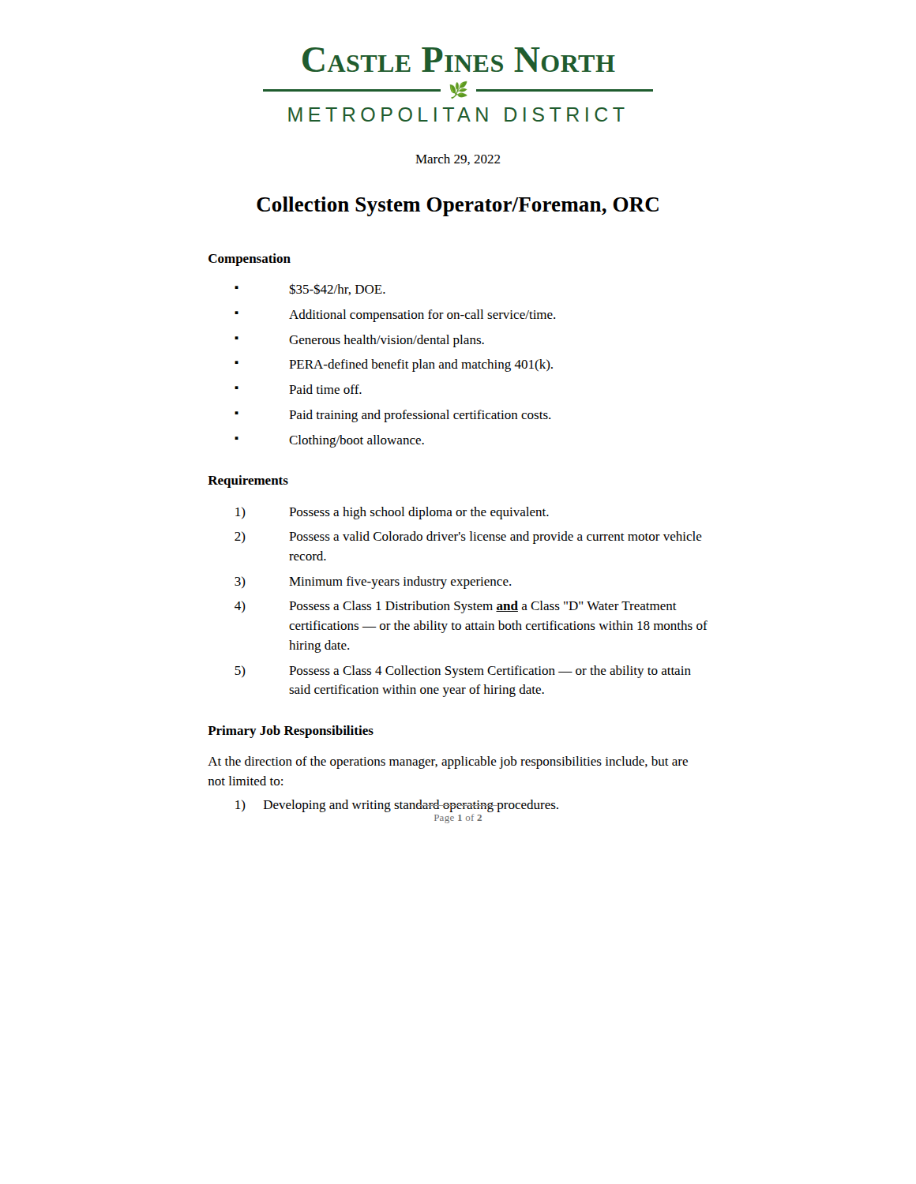Castle Pines North
🌿
Metropolitan District
March 29, 2022
Collection System Operator/Foreman, ORC
Compensation
$35-$42/hr, DOE.
Additional compensation for on-call service/time.
Generous health/vision/dental plans.
PERA-defined benefit plan and matching 401(k).
Paid time off.
Paid training and professional certification costs.
Clothing/boot allowance.
Requirements
Possess a high school diploma or the equivalent.
Possess a valid Colorado driver's license and provide a current motor vehicle record.
Minimum five-years industry experience.
Possess a Class 1 Distribution System and a Class "D" Water Treatment certifications — or the ability to attain both certifications within 18 months of hiring date.
Possess a Class 4 Collection System Certification — or the ability to attain said certification within one year of hiring date.
Primary Job Responsibilities
At the direction of the operations manager, applicable job responsibilities include, but are not limited to:
Developing and writing standard operating procedures.
Page 1 of 2